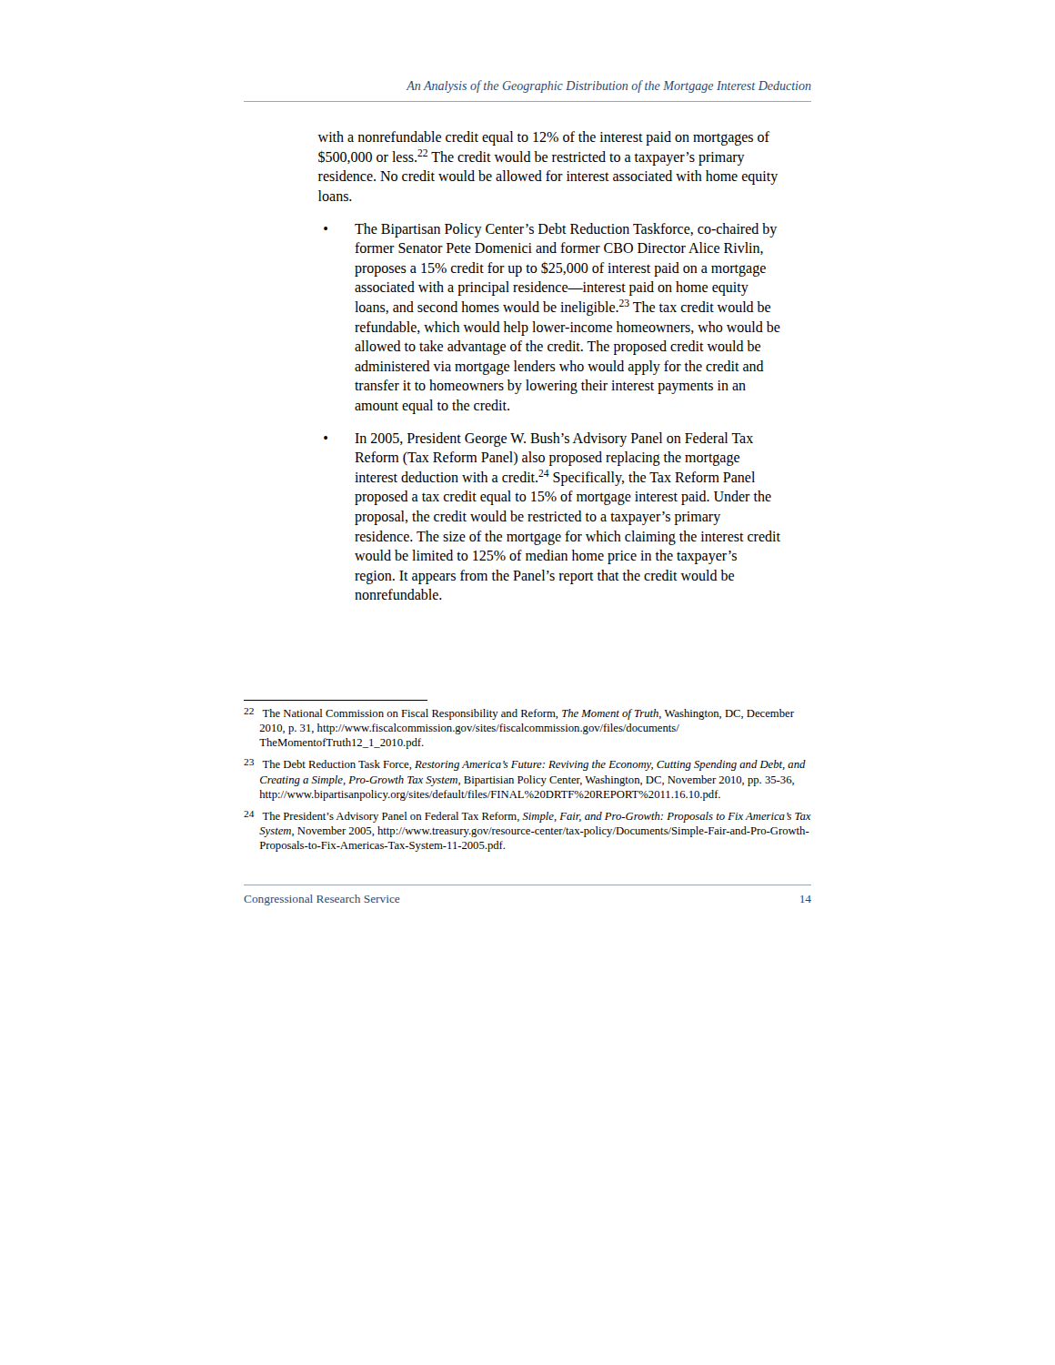An Analysis of the Geographic Distribution of the Mortgage Interest Deduction
with a nonrefundable credit equal to 12% of the interest paid on mortgages of $500,000 or less.22 The credit would be restricted to a taxpayer’s primary residence. No credit would be allowed for interest associated with home equity loans.
The Bipartisan Policy Center’s Debt Reduction Taskforce, co-chaired by former Senator Pete Domenici and former CBO Director Alice Rivlin, proposes a 15% credit for up to $25,000 of interest paid on a mortgage associated with a principal residence—interest paid on home equity loans, and second homes would be ineligible.23 The tax credit would be refundable, which would help lower-income homeowners, who would be allowed to take advantage of the credit. The proposed credit would be administered via mortgage lenders who would apply for the credit and transfer it to homeowners by lowering their interest payments in an amount equal to the credit.
In 2005, President George W. Bush’s Advisory Panel on Federal Tax Reform (Tax Reform Panel) also proposed replacing the mortgage interest deduction with a credit.24 Specifically, the Tax Reform Panel proposed a tax credit equal to 15% of mortgage interest paid. Under the proposal, the credit would be restricted to a taxpayer’s primary residence. The size of the mortgage for which claiming the interest credit would be limited to 125% of median home price in the taxpayer’s region. It appears from the Panel’s report that the credit would be nonrefundable.
22 The National Commission on Fiscal Responsibility and Reform, The Moment of Truth, Washington, DC, December 2010, p. 31, http://www.fiscalcommission.gov/sites/fiscalcommission.gov/files/documents/ TheMomentofTruth12_1_2010.pdf.
23 The Debt Reduction Task Force, Restoring America’s Future: Reviving the Economy, Cutting Spending and Debt, and Creating a Simple, Pro-Growth Tax System, Bipartisian Policy Center, Washington, DC, November 2010, pp. 35-36, http://www.bipartisanpolicy.org/sites/default/files/FINAL%20DRTF%20REPORT%2011.16.10.pdf.
24 The President’s Advisory Panel on Federal Tax Reform, Simple, Fair, and Pro-Growth: Proposals to Fix America’s Tax System, November 2005, http://www.treasury.gov/resource-center/tax-policy/Documents/Simple-Fair-and-Pro-Growth-Proposals-to-Fix-Americas-Tax-System-11-2005.pdf.
Congressional Research Service 14